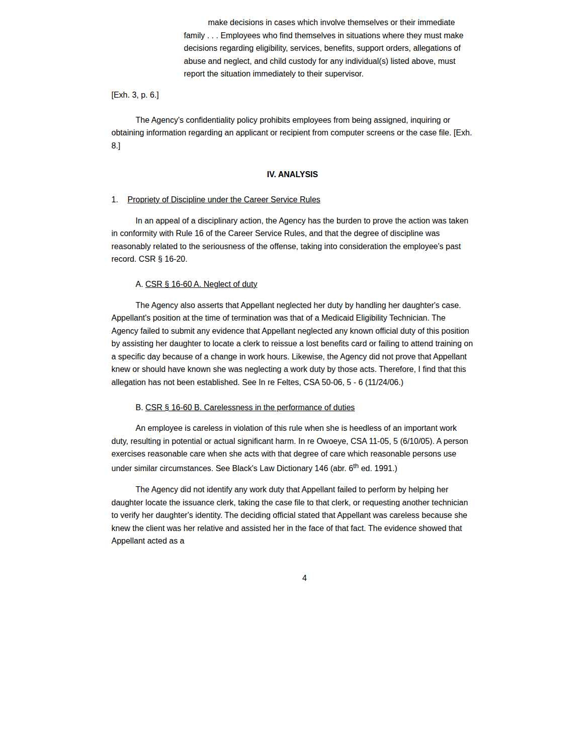make decisions in cases which involve themselves or their immediate family . . . Employees who find themselves in situations where they must make decisions regarding eligibility, services, benefits, support orders, allegations of abuse and neglect, and child custody for any individual(s) listed above, must report the situation immediately to their supervisor.
[Exh. 3, p. 6.]
The Agency's confidentiality policy prohibits employees from being assigned, inquiring or obtaining information regarding an applicant or recipient from computer screens or the case file. [Exh. 8.]
IV. ANALYSIS
1. Propriety of Discipline under the Career Service Rules
In an appeal of a disciplinary action, the Agency has the burden to prove the action was taken in conformity with Rule 16 of the Career Service Rules, and that the degree of discipline was reasonably related to the seriousness of the offense, taking into consideration the employee's past record. CSR § 16-20.
A. CSR § 16-60 A. Neglect of duty
The Agency also asserts that Appellant neglected her duty by handling her daughter's case. Appellant's position at the time of termination was that of a Medicaid Eligibility Technician. The Agency failed to submit any evidence that Appellant neglected any known official duty of this position by assisting her daughter to locate a clerk to reissue a lost benefits card or failing to attend training on a specific day because of a change in work hours. Likewise, the Agency did not prove that Appellant knew or should have known she was neglecting a work duty by those acts. Therefore, I find that this allegation has not been established. See In re Feltes, CSA 50-06, 5 - 6 (11/24/06.)
B. CSR § 16-60 B. Carelessness in the performance of duties
An employee is careless in violation of this rule when she is heedless of an important work duty, resulting in potential or actual significant harm. In re Owoeye, CSA 11-05, 5 (6/10/05). A person exercises reasonable care when she acts with that degree of care which reasonable persons use under similar circumstances. See Black's Law Dictionary 146 (abr. 6th ed. 1991.)
The Agency did not identify any work duty that Appellant failed to perform by helping her daughter locate the issuance clerk, taking the case file to that clerk, or requesting another technician to verify her daughter's identity. The deciding official stated that Appellant was careless because she knew the client was her relative and assisted her in the face of that fact. The evidence showed that Appellant acted as a
4